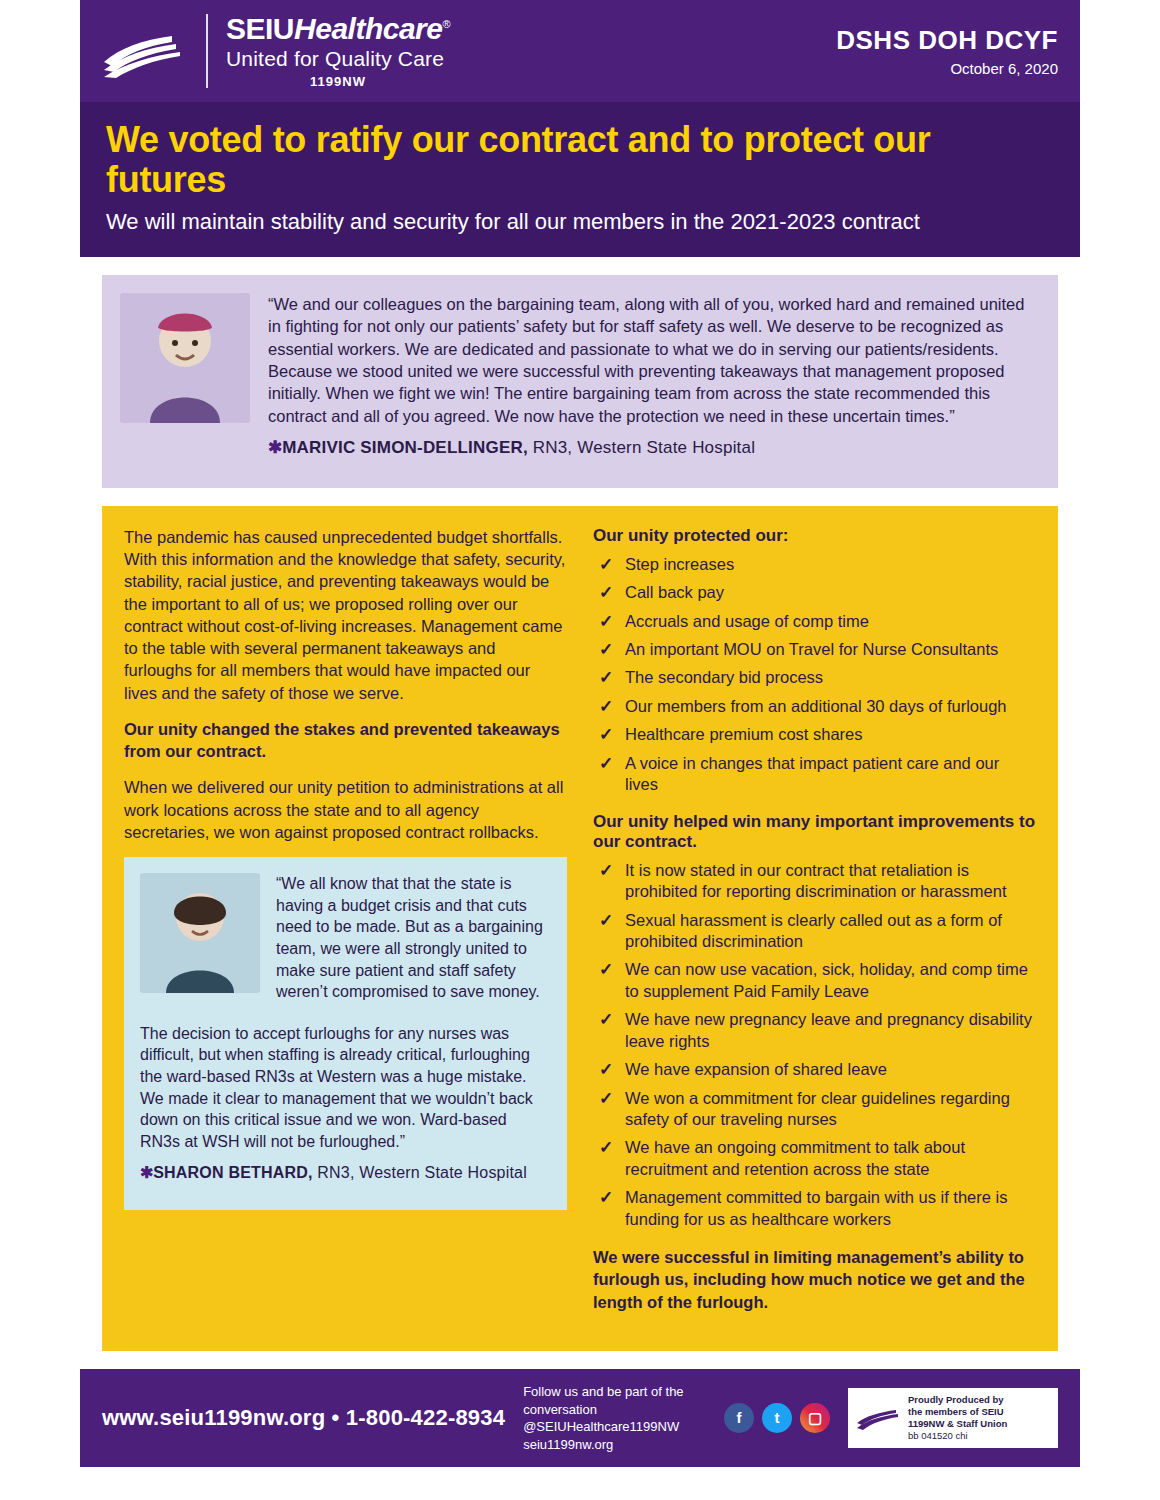SEIUHealthcare®
United for Quality Care
1199NW
DSHS DOH DCYF
October 6, 2020
We voted to ratify our contract and to protect our futures
We will maintain stability and security for all our members in the 2021-2023 contract
“We and our colleagues on the bargaining team, along with all of you, worked hard and remained united in fighting for not only our patients’ safety but for staff safety as well. We deserve to be recognized as essential workers. We are dedicated and passionate to what we do in serving our patients/residents. Because we stood united we were successful with preventing takeaways that management proposed initially. When we fight we win! The entire bargaining team from across the state recommended this contract and all of you agreed. We now have the protection we need in these uncertain times.”
✱MARIVIC SIMON-DELLINGER, RN3, Western State Hospital
The pandemic has caused unprecedented budget shortfalls. With this information and the knowledge that safety, security, stability, racial justice, and preventing takeaways would be the important to all of us; we proposed rolling over our contract without cost-of-living increases. Management came to the table with several permanent takeaways and furloughs for all members that would have impacted our lives and the safety of those we serve.
Our unity changed the stakes and prevented takeaways from our contract.
When we delivered our unity petition to administrations at all work locations across the state and to all agency secretaries, we won against proposed contract rollbacks.
“We all know that that the state is having a budget crisis and that cuts need to be made. But as a bargaining team, we were all strongly united to make sure patient and staff safety weren’t compromised to save money.
The decision to accept furloughs for any nurses was difficult, but when staffing is already critical, furloughing the ward-based RN3s at Western was a huge mistake. We made it clear to management that we wouldn’t back down on this critical issue and we won. Ward-based RN3s at WSH will not be furloughed.”
✱SHARON BETHARD, RN3, Western State Hospital
Our unity protected our:
Step increases
Call back pay
Accruals and usage of comp time
An important MOU on Travel for Nurse Consultants
The secondary bid process
Our members from an additional 30 days of furlough
Healthcare premium cost shares
A voice in changes that impact patient care and our lives
Our unity helped win many important improvements to our contract.
It is now stated in our contract that retaliation is prohibited for reporting discrimination or harassment
Sexual harassment is clearly called out as a form of prohibited discrimination
We can now use vacation, sick, holiday, and comp time to supplement Paid Family Leave
We have new pregnancy leave and pregnancy disability leave rights
We have expansion of shared leave
We won a commitment for clear guidelines regarding safety of our traveling nurses
We have an ongoing commitment to talk about recruitment and retention across the state
Management committed to bargain with us if there is funding for us as healthcare workers
We were successful in limiting management’s ability to furlough us, including how much notice we get and the length of the furlough.
www.seiu1199nw.org • 1-800-422-8934
Follow us and be part of the conversation
@SEIUHealthcare1199NW
seiu1199nw.org
f t ▢
Proudly Produced by
the members of SEIU
1199NW & Staff Union
bb 041520 chi